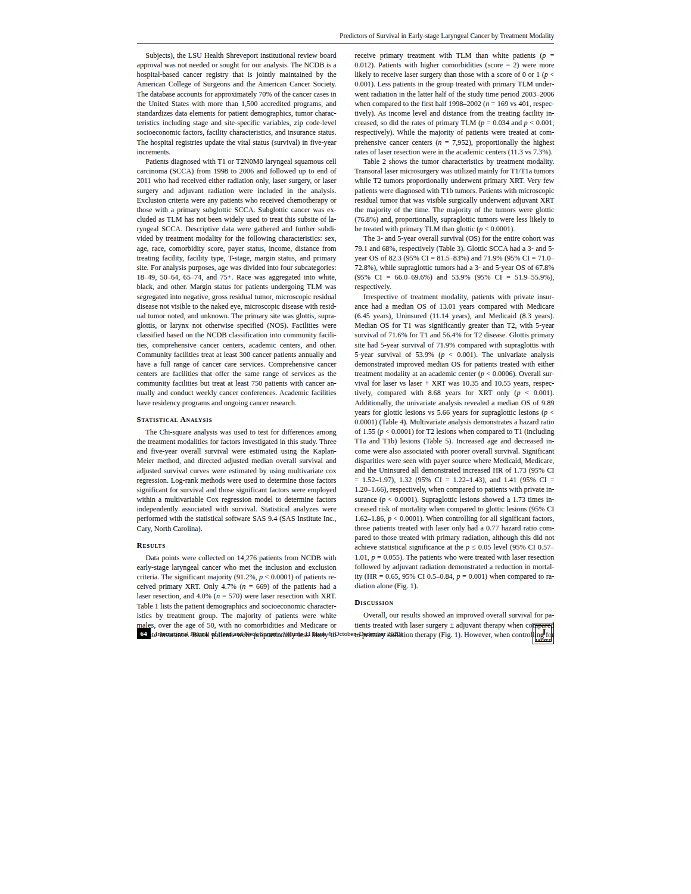Predictors of Survival in Early-stage Laryngeal Cancer by Treatment Modality
Subjects), the LSU Health Shreveport institutional review board approval was not needed or sought for our analysis. The NCDB is a hospital-based cancer registry that is jointly maintained by the American College of Surgeons and the American Cancer Society. The database accounts for approximately 70% of the cancer cases in the United States with more than 1,500 accredited programs, and standardizes data elements for patient demographics, tumor characteristics including stage and site-specific variables, zip code-level socioeconomic factors, facility characteristics, and insurance status. The hospital registries update the vital status (survival) in five-year increments.
Patients diagnosed with T1 or T2N0M0 laryngeal squamous cell carcinoma (SCCA) from 1998 to 2006 and followed up to end of 2011 who had received either radiation only, laser surgery, or laser surgery and adjuvant radiation were included in the analysis. Exclusion criteria were any patients who received chemotherapy or those with a primary subglottic SCCA. Subglottic cancer was excluded as TLM has not been widely used to treat this subsite of laryngeal SCCA. Descriptive data were gathered and further subdivided by treatment modality for the following characteristics: sex, age, race, comorbidity score, payer status, income, distance from treating facility, facility type, T-stage, margin status, and primary site. For analysis purposes, age was divided into four subcategories: 18–49, 50–64, 65–74, and 75+. Race was aggregated into white, black, and other. Margin status for patients undergoing TLM was segregated into negative, gross residual tumor, microscopic residual disease not visible to the naked eye, microscopic disease with residual tumor noted, and unknown. The primary site was glottis, supraglottis, or larynx not otherwise specified (NOS). Facilities were classified based on the NCDB classification into community facilities, comprehensive cancer centers, academic centers, and other. Community facilities treat at least 300 cancer patients annually and have a full range of cancer care services. Comprehensive cancer centers are facilities that offer the same range of services as the community facilities but treat at least 750 patients with cancer annually and conduct weekly cancer conferences. Academic facilities have residency programs and ongoing cancer research.
Statistical Analysis
The Chi-square analysis was used to test for differences among the treatment modalities for factors investigated in this study. Three and five-year overall survival were estimated using the Kaplan-Meier method, and directed adjusted median overall survival and adjusted survival curves were estimated by using multivariate cox regression. Log-rank methods were used to determine those factors significant for survival and those significant factors were employed within a multivariable Cox regression model to determine factors independently associated with survival. Statistical analyzes were performed with the statistical software SAS 9.4 (SAS Institute Inc., Cary, North Carolina).
Results
Data points were collected on 14,276 patients from NCDB with early-stage laryngeal cancer who met the inclusion and exclusion criteria. The significant majority (91.2%, p < 0.0001) of patients received primary XRT. Only 4.7% (n = 669) of the patients had a laser resection, and 4.0% (n = 570) were laser resection with XRT. Table 1 lists the patient demographics and socioeconomic characteristics by treatment group. The majority of patients were white males, over the age of 50, with no comorbidities and Medicare or private insurance. Black patients were proportionally less likely to receive primary treatment with TLM than white patients (p = 0.012). Patients with higher comorbidities (score = 2) were more likely to receive laser surgery than those with a score of 0 or 1 (p < 0.001). Less patients in the group treated with primary TLM underwent radiation in the latter half of the study time period 2003–2006 when compared to the first half 1998–2002 (n = 169 vs 401, respectively). As income level and distance from the treating facility increased, so did the rates of primary TLM (p = 0.034 and p < 0.001, respectively). While the majority of patients were treated at comprehensive cancer centers (n = 7,952), proportionally the highest rates of laser resection were in the academic centers (11.3 vs 7.3%).
Table 2 shows the tumor characteristics by treatment modality. Transoral laser microsurgery was utilized mainly for T1/T1a tumors while T2 tumors proportionally underwent primary XRT. Very few patients were diagnosed with T1b tumors. Patients with microscopic residual tumor that was visible surgically underwent adjuvant XRT the majority of the time. The majority of the tumors were glottic (76.8%) and, proportionally, supraglottic tumors were less likely to be treated with primary TLM than glottic (p < 0.0001).
The 3- and 5-year overall survival (OS) for the entire cohort was 79.1 and 68%, respectively (Table 3). Glottic SCCA had a 3- and 5-year OS of 82.3 (95% CI = 81.5–83%) and 71.9% (95% CI = 71.0–72.8%), while supraglottic tumors had a 3- and 5-year OS of 67.8% (95% CI = 66.0–69.6%) and 53.9% (95% CI = 51.9–55.9%), respectively.
Irrespective of treatment modality, patients with private insurance had a median OS of 13.01 years compared with Medicare (6.45 years), Uninsured (11.14 years), and Medicaid (8.3 years). Median OS for T1 was significantly greater than T2, with 5-year survival of 71.6% for T1 and 56.4% for T2 disease. Glottis primary site had 5-year survival of 71.9% compared with supraglottis with 5-year survival of 53.9% (p < 0.001). The univariate analysis demonstrated improved median OS for patients treated with either treatment modality at an academic center (p < 0.0006). Overall survival for laser vs laser + XRT was 10.35 and 10.55 years, respectively, compared with 8.68 years for XRT only (p < 0.001). Additionally, the univariate analysis revealed a median OS of 9.89 years for glottic lesions vs 5.66 years for supraglottic lesions (p < 0.0001) (Table 4). Multivariate analysis demonstrates a hazard ratio of 1.55 (p < 0.0001) for T2 lesions when compared to T1 (including T1a and T1b) lesions (Table 5). Increased age and decreased income were also associated with poorer overall survival. Significant disparities were seen with payer source where Medicaid, Medicare, and the Uninsured all demonstrated increased HR of 1.73 (95% CI = 1.52–1.97), 1.32 (95% CI = 1.22–1.43), and 1.41 (95% CI = 1.20–1.66), respectively, when compared to patients with private insurance (p < 0.0001). Supraglottic lesions showed a 1.73 times increased risk of mortality when compared to glottic lesions (95% CI 1.62–1.86, p < 0.0001). When controlling for all significant factors, those patients treated with laser only had a 0.77 hazard ratio compared to those treated with primary radiation, although this did not achieve statistical significance at the p ≤ 0.05 level (95% CI 0.57–1.01, p = 0.055). The patients who were treated with laser resection followed by adjuvant radiation demonstrated a reduction in mortality (HR = 0.65, 95% CI 0.5–0.84, p = 0.001) when compared to radiation alone (Fig. 1).
Discussion
Overall, our results showed an improved overall survival for patients treated with laser surgery ± adjuvant therapy when compared to primary radiation therapy (Fig. 1). However, when controlling for
64 International Journal of Head and Neck Surgery, Volume 11 Issue 4 (October–December 2020)
JJAYPEE